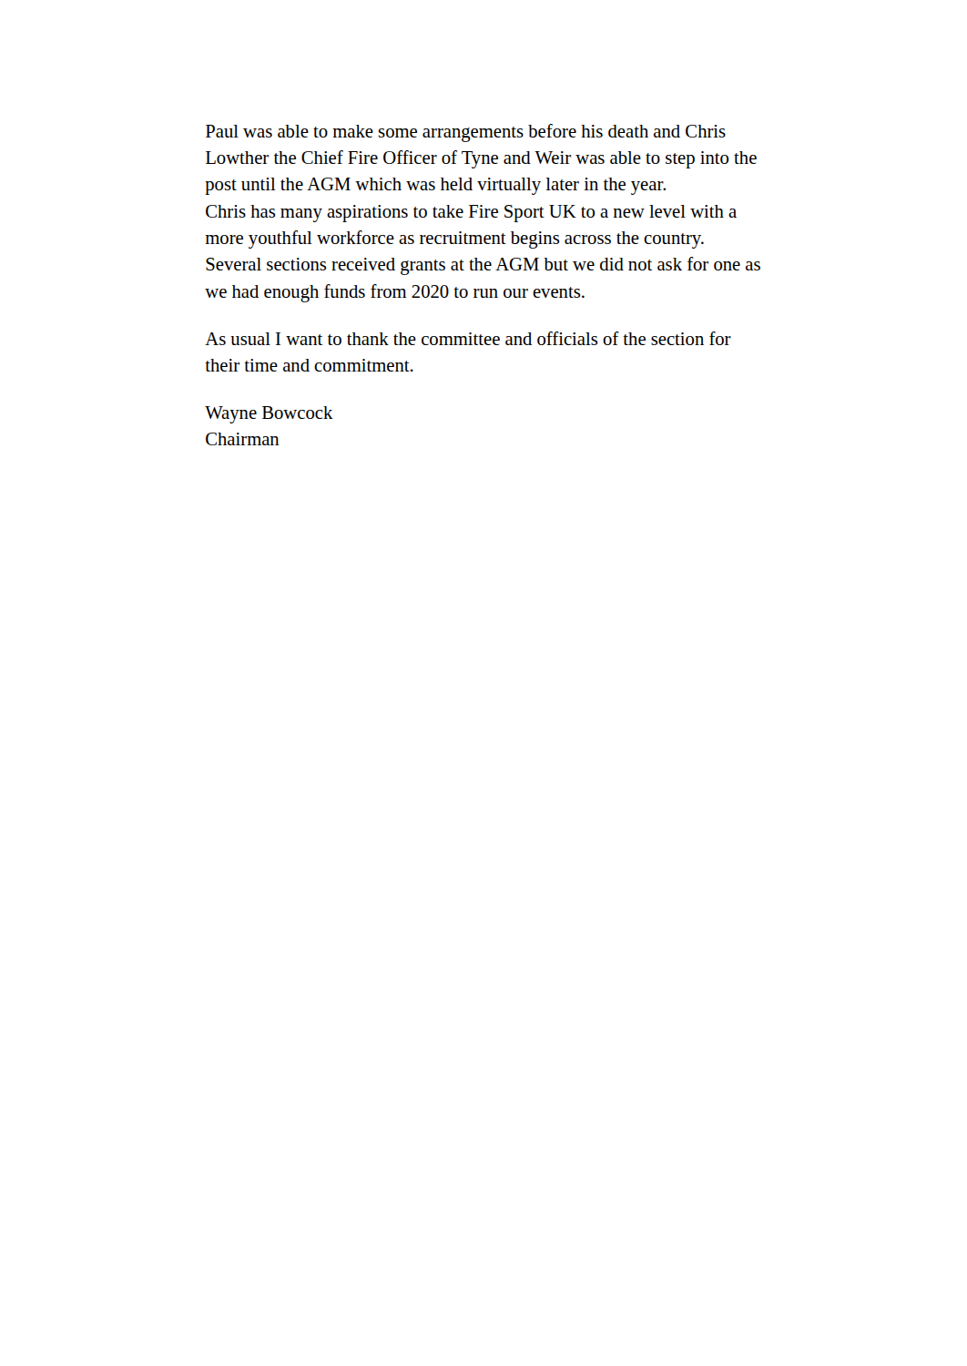Paul was able to make some arrangements before his death and Chris Lowther the Chief Fire Officer of Tyne and Weir was able to step into the post until the AGM which was held virtually later in the year.
Chris has many aspirations to take Fire Sport UK to a new level with a more youthful workforce as recruitment begins across the country.
Several sections received grants at the AGM but we did not ask for one as we had enough funds from 2020 to run our events.
As usual I want to thank the committee and officials of the section for their time and commitment.
Wayne Bowcock
Chairman